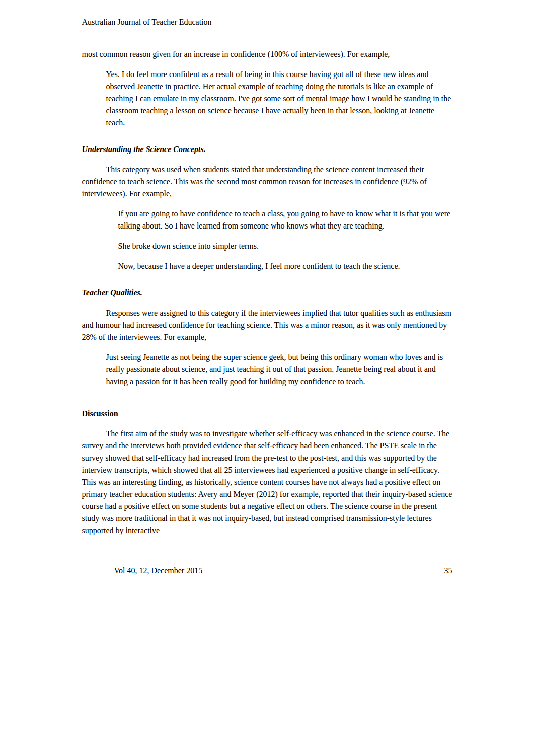Australian Journal of Teacher Education
most common reason given for an increase in confidence (100% of interviewees). For example,
Yes. I do feel more confident as a result of being in this course having got all of these new ideas and observed Jeanette in practice. Her actual example of teaching doing the tutorials is like an example of teaching I can emulate in my classroom. I've got some sort of mental image how I would be standing in the classroom teaching a lesson on science because I have actually been in that lesson, looking at Jeanette teach.
Understanding the Science Concepts.
This category was used when students stated that understanding the science content increased their confidence to teach science. This was the second most common reason for increases in confidence (92% of interviewees). For example,
If you are going to have confidence to teach a class, you going to have to know what it is that you were talking about. So I have learned from someone who knows what they are teaching.
She broke down science into simpler terms.
Now, because I have a deeper understanding, I feel more confident to teach the science.
Teacher Qualities.
Responses were assigned to this category if the interviewees implied that tutor qualities such as enthusiasm and humour had increased confidence for teaching science. This was a minor reason, as it was only mentioned by 28% of the interviewees. For example,
Just seeing Jeanette as not being the super science geek, but being this ordinary woman who loves and is really passionate about science, and just teaching it out of that passion. Jeanette being real about it and having a passion for it has been really good for building my confidence to teach.
Discussion
The first aim of the study was to investigate whether self-efficacy was enhanced in the science course. The survey and the interviews both provided evidence that self-efficacy had been enhanced. The PSTE scale in the survey showed that self-efficacy had increased from the pre-test to the post-test, and this was supported by the interview transcripts, which showed that all 25 interviewees had experienced a positive change in self-efficacy. This was an interesting finding, as historically, science content courses have not always had a positive effect on primary teacher education students: Avery and Meyer (2012) for example, reported that their inquiry-based science course had a positive effect on some students but a negative effect on others. The science course in the present study was more traditional in that it was not inquiry-based, but instead comprised transmission-style lectures supported by interactive
Vol 40, 12, December 2015 35